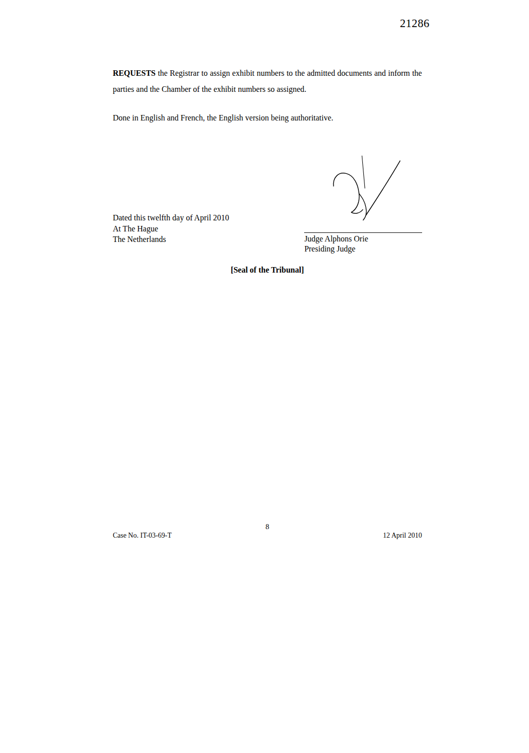21286
REQUESTS the Registrar to assign exhibit numbers to the admitted documents and inform the parties and the Chamber of the exhibit numbers so assigned.
Done in English and French, the English version being authoritative.
Judge Alphons Orie
Presiding Judge
Dated this twelfth day of April 2010
At The Hague
The Netherlands
[Seal of the Tribunal]
8
Case No. IT-03-69-T
12 April 2010